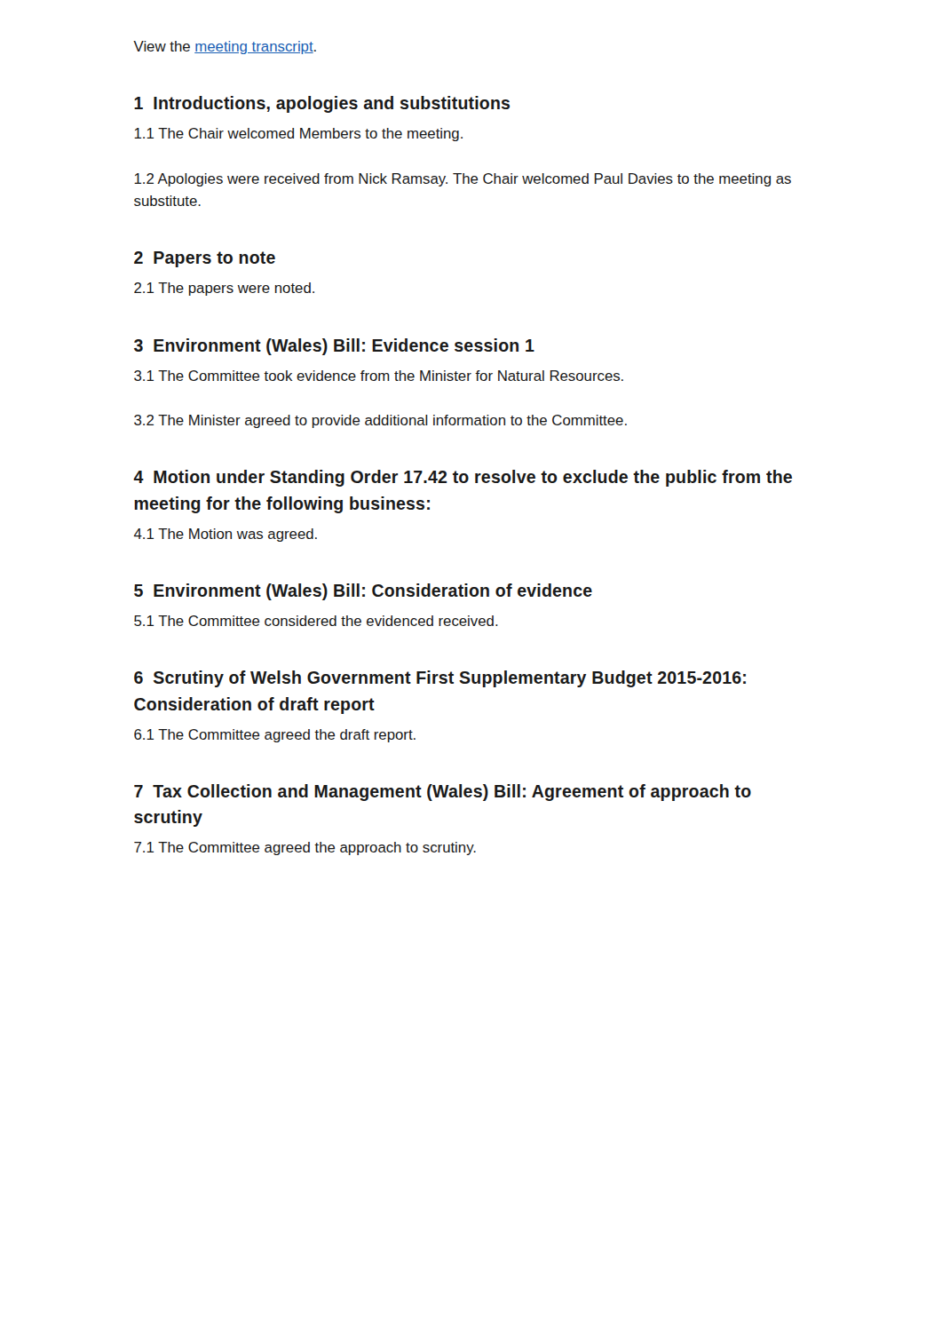View the meeting transcript.
1 Introductions, apologies and substitutions
1.1 The Chair welcomed Members to the meeting.
1.2 Apologies were received from Nick Ramsay. The Chair welcomed Paul Davies to the meeting as substitute.
2 Papers to note
2.1 The papers were noted.
3 Environment (Wales) Bill: Evidence session 1
3.1 The Committee took evidence from the Minister for Natural Resources.
3.2 The Minister agreed to provide additional information to the Committee.
4 Motion under Standing Order 17.42 to resolve to exclude the public from the meeting for the following business:
4.1 The Motion was agreed.
5 Environment (Wales) Bill: Consideration of evidence
5.1 The Committee considered the evidenced received.
6 Scrutiny of Welsh Government First Supplementary Budget 2015-2016: Consideration of draft report
6.1 The Committee agreed the draft report.
7 Tax Collection and Management (Wales) Bill: Agreement of approach to scrutiny
7.1 The Committee agreed the approach to scrutiny.